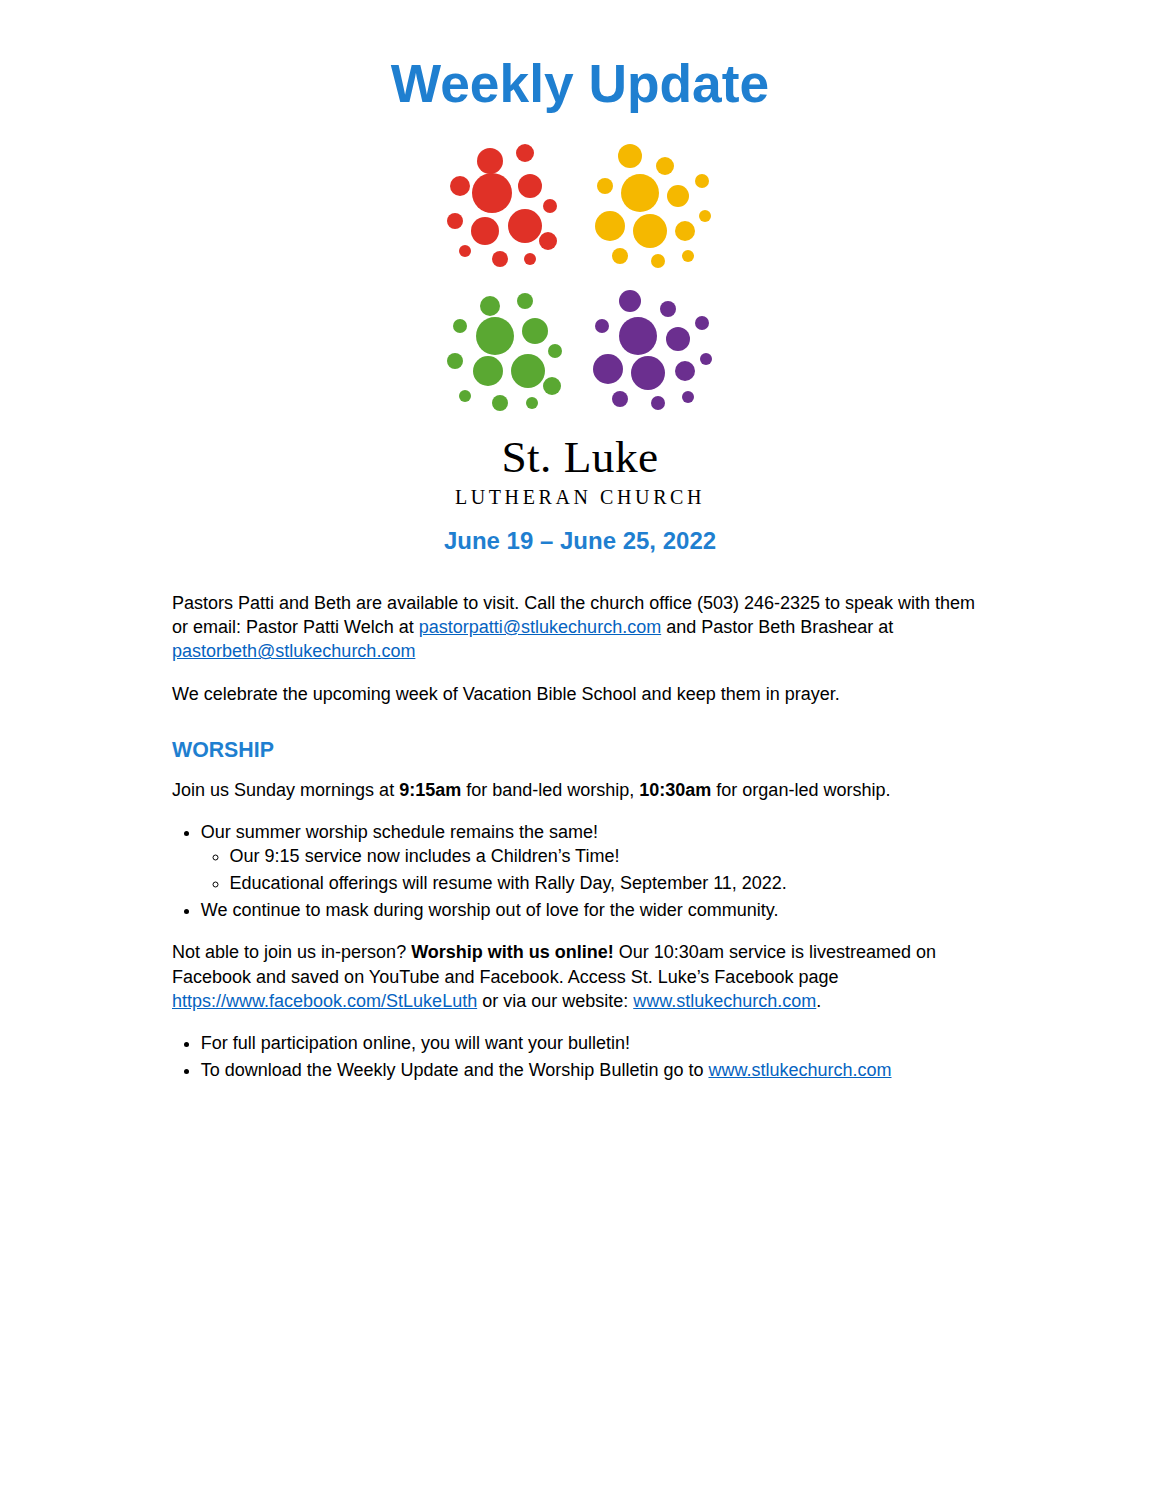Weekly Update
St. Luke
LUTHERAN CHURCH
June 19 – June 25, 2022
Pastors Patti and Beth are available to visit. Call the church office (503) 246-2325 to speak with them or email: Pastor Patti Welch at pastorpatti@stlukechurch.com and Pastor Beth Brashear at pastorbeth@stlukechurch.com
We celebrate the upcoming week of Vacation Bible School and keep them in prayer.
WORSHIP
Join us Sunday mornings at 9:15am for band-led worship, 10:30am for organ-led worship.
Our summer worship schedule remains the same!
Our 9:15 service now includes a Children’s Time!
Educational offerings will resume with Rally Day, September 11, 2022.
We continue to mask during worship out of love for the wider community.
Not able to join us in-person? Worship with us online! Our 10:30am service is livestreamed on Facebook and saved on YouTube and Facebook. Access St. Luke’s Facebook page https://www.facebook.com/StLukeLuth or via our website: www.stlukechurch.com.
For full participation online, you will want your bulletin!
To download the Weekly Update and the Worship Bulletin go to www.stlukechurch.com